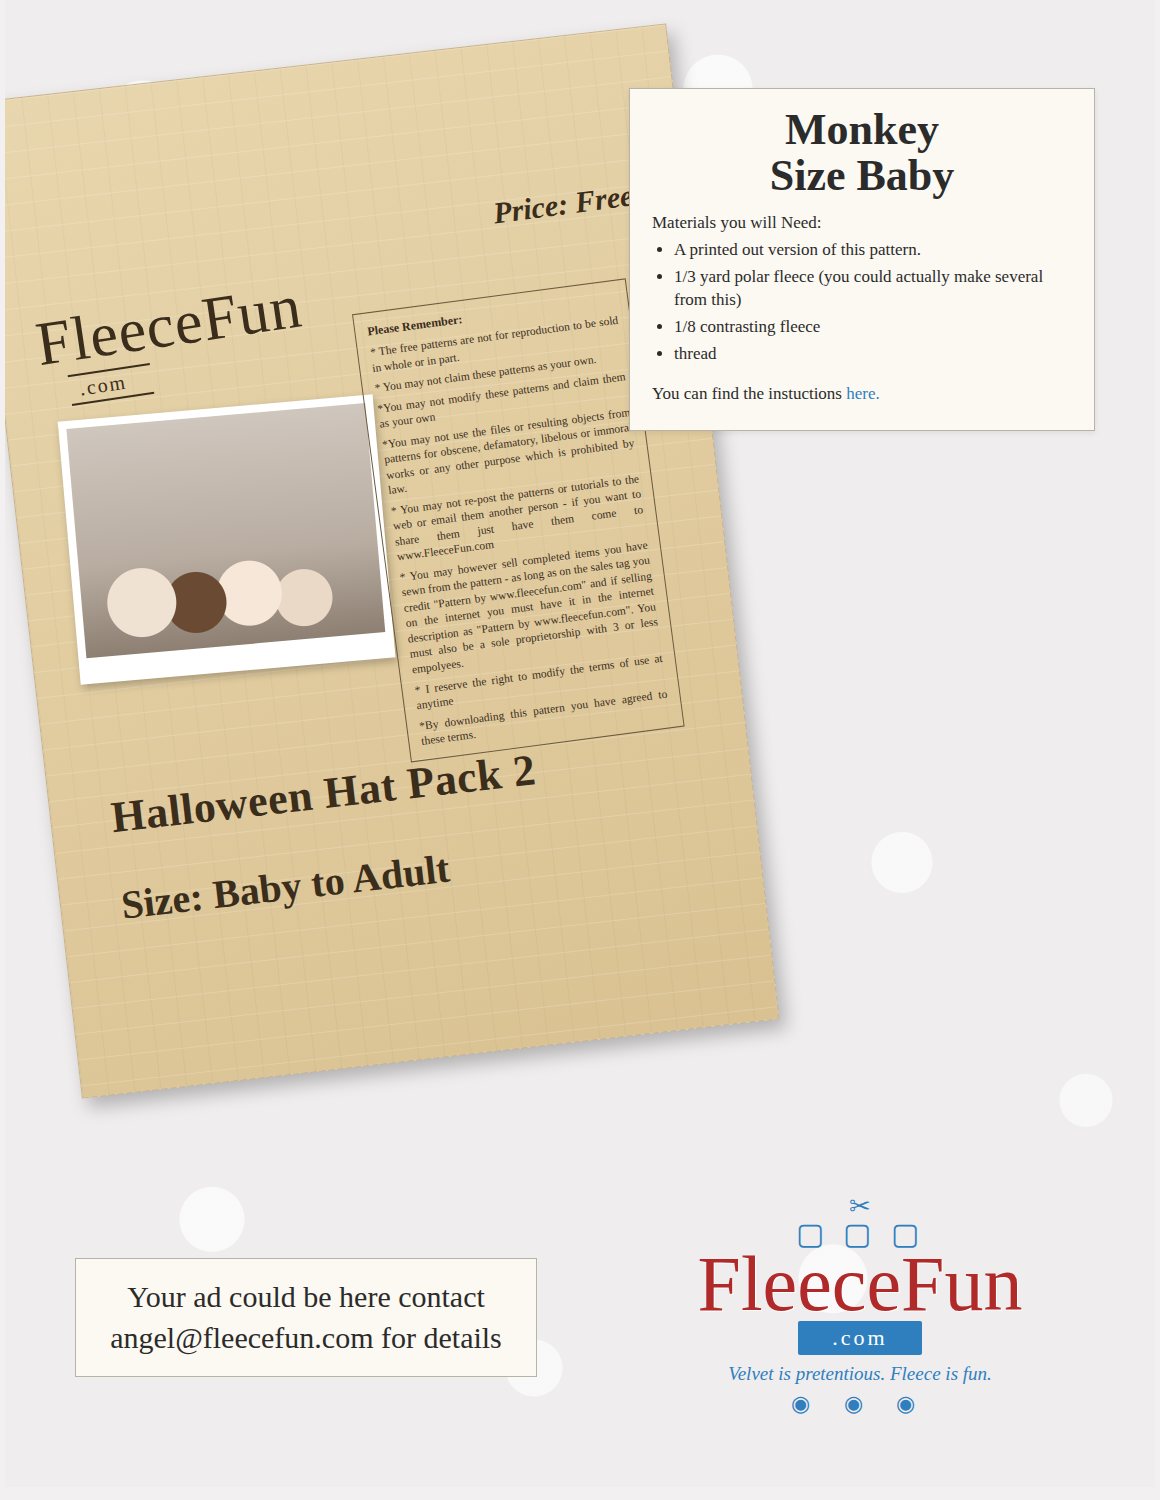Price: Free!
FleeceFun
.com
Please Remember:
* The free patterns are not for reproduction to be sold in whole or in part.
* You may not claim these patterns as your own.
*You may not modify these patterns and claim them as your own
*You may not use the files or resulting objects from patterns for obscene, defamatory, libelous or immoral works or any other purpose which is prohibited by law.
* You may not re-post the patterns or tutorials to the web or email them another person - if you want to share them just have them come to www.FleeceFun.com
* You may however sell completed items you have sewn from the pattern - as long as on the sales tag you credit "Pattern by www.fleecefun.com" and if selling on the internet you must have it in the internet description as "Pattern by www.fleecefun.com". You must also be a sole proprietorship with 3 or less empolyees.
* I reserve the right to modify the terms of use at anytime
*By downloading this pattern you have agreed to these terms.
Halloween Hat Pack 2
Size: Baby to Adult
Monkey
Size Baby
Materials you will Need:
A printed out version of this pattern.
1/3 yard polar fleece (you could actually make several from this)
1/8 contrasting fleece
thread
You can find the instuctions here.
Your ad could be here contact angel@fleecefun.com for details
✂
▢ ▢ ▢
FleeceFun
.com
Velvet is pretentious. Fleece is fun.
◉ ◉ ◉